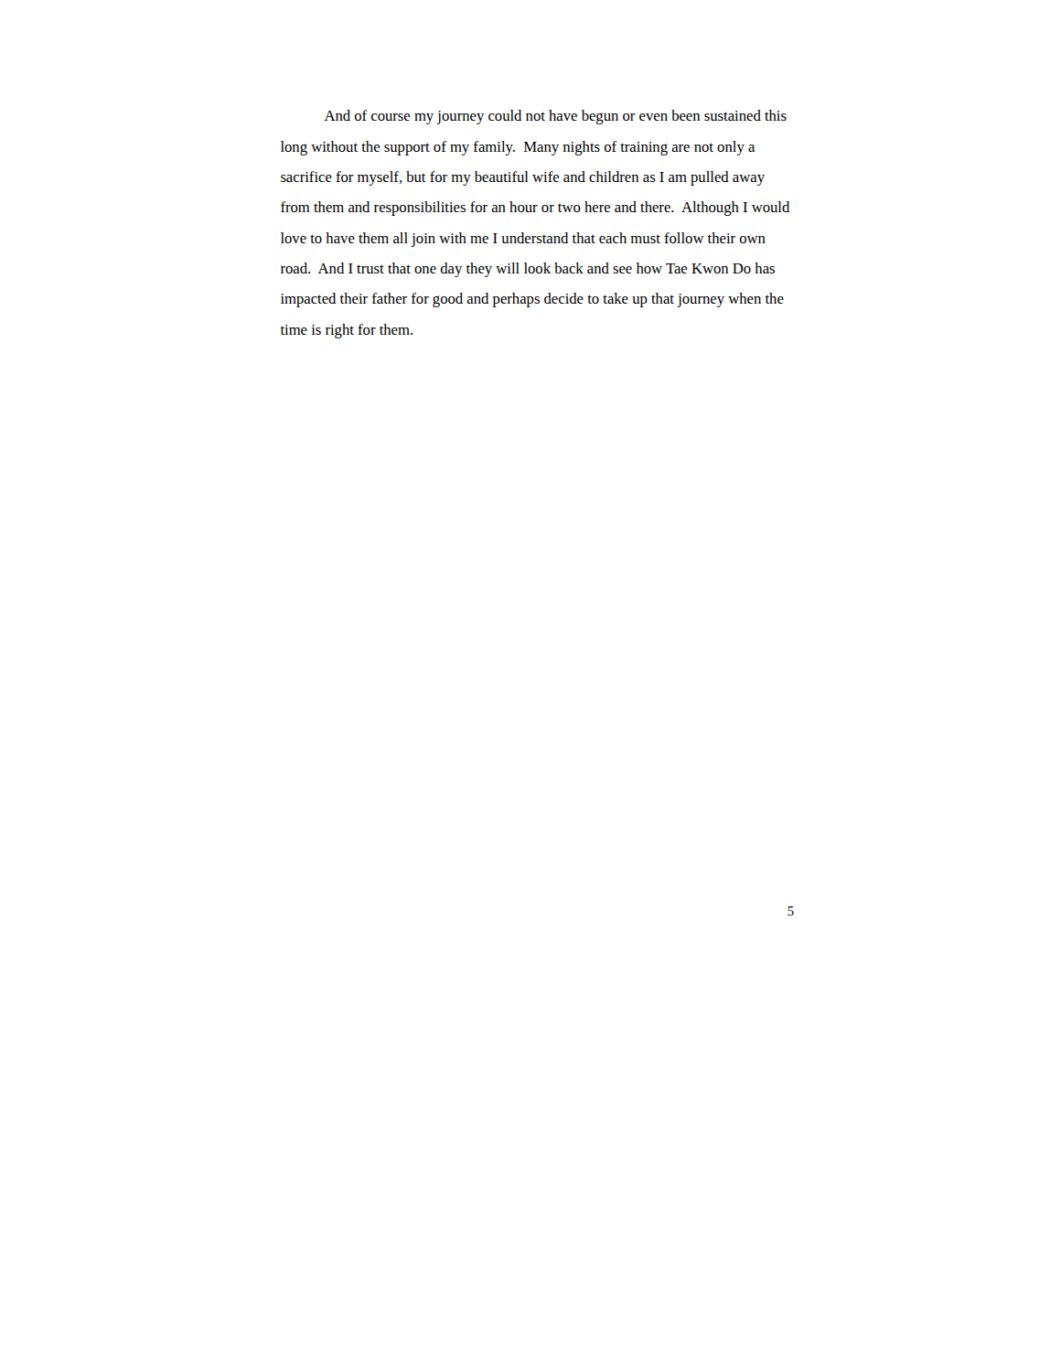And of course my journey could not have begun or even been sustained this long without the support of my family. Many nights of training are not only a sacrifice for myself, but for my beautiful wife and children as I am pulled away from them and responsibilities for an hour or two here and there. Although I would love to have them all join with me I understand that each must follow their own road. And I trust that one day they will look back and see how Tae Kwon Do has impacted their father for good and perhaps decide to take up that journey when the time is right for them.
5